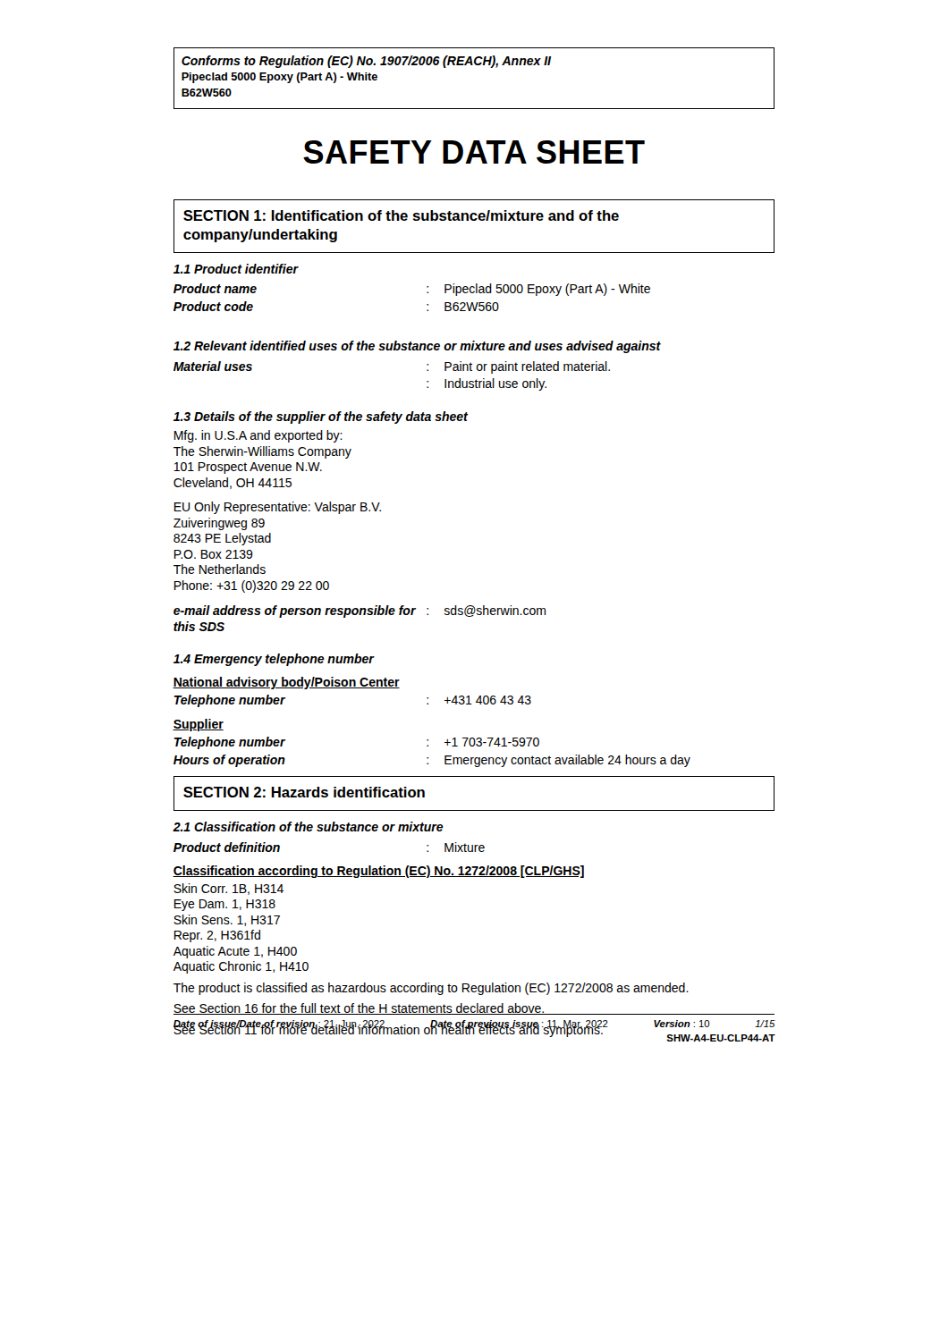Conforms to Regulation (EC) No. 1907/2006 (REACH), Annex II
Pipeclad 5000 Epoxy (Part A) - White
B62W560
SAFETY DATA SHEET
SECTION 1: Identification of the substance/mixture and of the company/undertaking
1.1 Product identifier
| Product name | : | Pipeclad 5000 Epoxy (Part A) - White |
| Product code | : | B62W560 |
1.2 Relevant identified uses of the substance or mixture and uses advised against
| Material uses | : | Paint or paint related material. |
| | : | Industrial use only. |
1.3 Details of the supplier of the safety data sheet
Mfg. in U.S.A and exported by:
The Sherwin-Williams Company
101 Prospect Avenue N.W.
Cleveland, OH 44115
EU Only Representative: Valspar B.V.
Zuiveringweg 89
8243 PE Lelystad
P.O. Box 2139
The Netherlands
Phone: +31 (0)320 29 22 00
| e-mail address of person responsible for this SDS | : | sds@sherwin.com |
1.4 Emergency telephone number
National advisory body/Poison Center
| Telephone number | : | +431 406 43 43 |
Supplier
| Telephone number | : | +1 703-741-5970 |
| Hours of operation | : | Emergency contact available 24 hours a day |
SECTION 2: Hazards identification
2.1 Classification of the substance or mixture
| Product definition | : | Mixture |
Classification according to Regulation (EC) No. 1272/2008 [CLP/GHS]
Skin Corr. 1B, H314
Eye Dam. 1, H318
Skin Sens. 1, H317
Repr. 2, H361fd
Aquatic Acute 1, H400
Aquatic Chronic 1, H410
The product is classified as hazardous according to Regulation (EC) 1272/2008 as amended.
See Section 16 for the full text of the H statements declared above.
See Section 11 for more detailed information on health effects and symptoms.
Date of issue/Date of revision : 21, Jun, 2022
Date of previous issue : 11, Mar, 2022
Version : 10
1/15
SHW-A4-EU-CLP44-AT